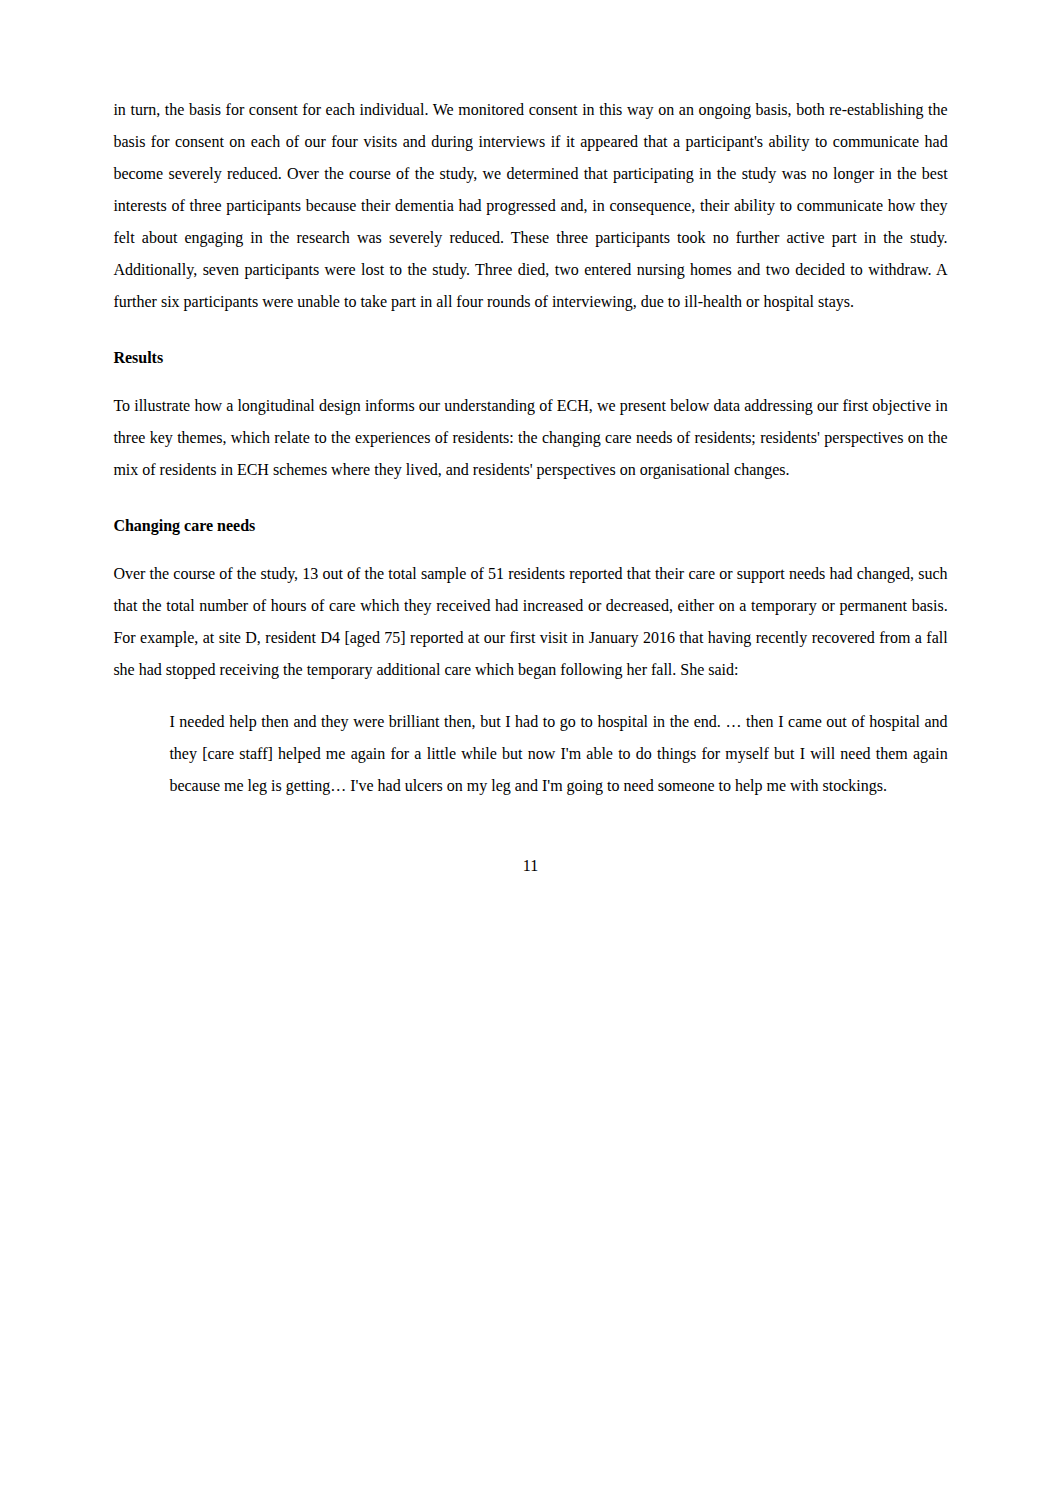in turn, the basis for consent for each individual. We monitored consent in this way on an ongoing basis, both re-establishing the basis for consent on each of our four visits and during interviews if it appeared that a participant's ability to communicate had become severely reduced. Over the course of the study, we determined that participating in the study was no longer in the best interests of three participants because their dementia had progressed and, in consequence, their ability to communicate how they felt about engaging in the research was severely reduced. These three participants took no further active part in the study. Additionally, seven participants were lost to the study. Three died, two entered nursing homes and two decided to withdraw. A further six participants were unable to take part in all four rounds of interviewing, due to ill-health or hospital stays.
Results
To illustrate how a longitudinal design informs our understanding of ECH, we present below data addressing our first objective in three key themes, which relate to the experiences of residents: the changing care needs of residents; residents' perspectives on the mix of residents in ECH schemes where they lived, and residents' perspectives on organisational changes.
Changing care needs
Over the course of the study, 13 out of the total sample of 51 residents reported that their care or support needs had changed, such that the total number of hours of care which they received had increased or decreased, either on a temporary or permanent basis. For example, at site D, resident D4 [aged 75] reported at our first visit in January 2016 that having recently recovered from a fall she had stopped receiving the temporary additional care which began following her fall. She said:
I needed help then and they were brilliant then, but I had to go to hospital in the end. … then I came out of hospital and they [care staff] helped me again for a little while but now I'm able to do things for myself but I will need them again because me leg is getting… I've had ulcers on my leg and I'm going to need someone to help me with stockings.
11